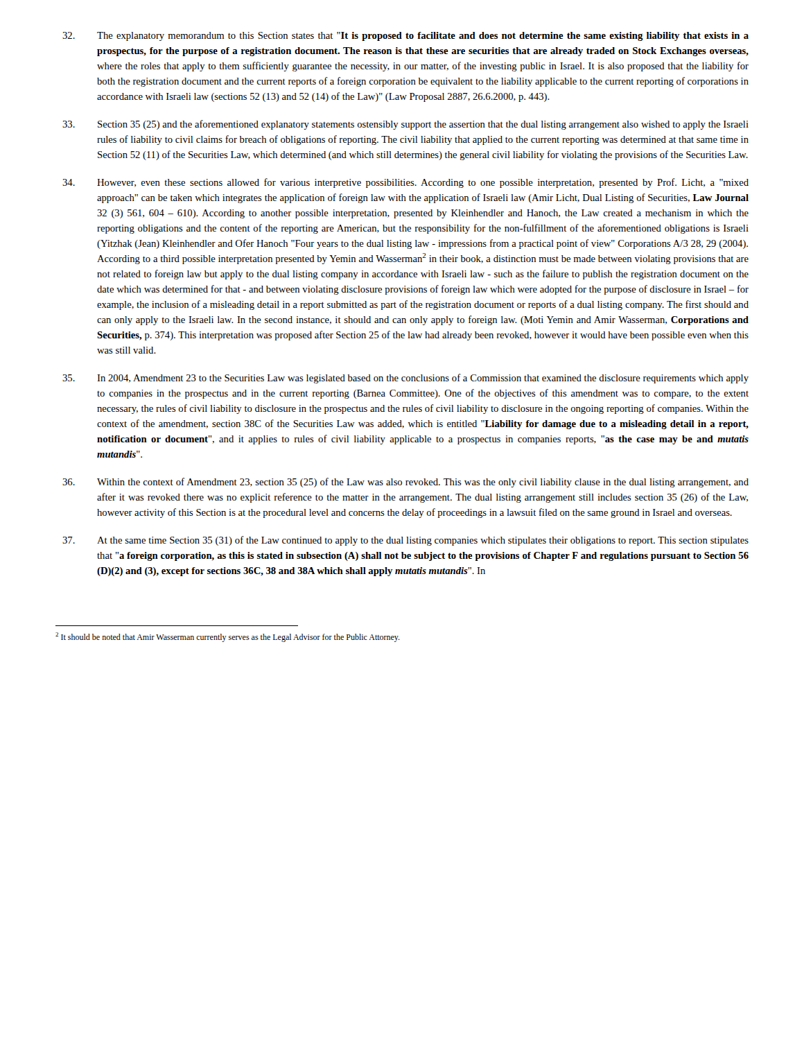The explanatory memorandum to this Section states that "It is proposed to facilitate and does not determine the same existing liability that exists in a prospectus, for the purpose of a registration document. The reason is that these are securities that are already traded on Stock Exchanges overseas, where the roles that apply to them sufficiently guarantee the necessity, in our matter, of the investing public in Israel. It is also proposed that the liability for both the registration document and the current reports of a foreign corporation be equivalent to the liability applicable to the current reporting of corporations in accordance with Israeli law (sections 52 (13) and 52 (14) of the Law)" (Law Proposal 2887, 26.6.2000, p. 443).
Section 35 (25) and the aforementioned explanatory statements ostensibly support the assertion that the dual listing arrangement also wished to apply the Israeli rules of liability to civil claims for breach of obligations of reporting. The civil liability that applied to the current reporting was determined at that same time in Section 52 (11) of the Securities Law, which determined (and which still determines) the general civil liability for violating the provisions of the Securities Law.
However, even these sections allowed for various interpretive possibilities. According to one possible interpretation, presented by Prof. Licht, a "mixed approach" can be taken which integrates the application of foreign law with the application of Israeli law (Amir Licht, Dual Listing of Securities, Law Journal 32 (3) 561, 604 – 610). According to another possible interpretation, presented by Kleinhendler and Hanoch, the Law created a mechanism in which the reporting obligations and the content of the reporting are American, but the responsibility for the non-fulfillment of the aforementioned obligations is Israeli (Yitzhak (Jean) Kleinhendler and Ofer Hanoch "Four years to the dual listing law - impressions from a practical point of view" Corporations A/3 28, 29 (2004). According to a third possible interpretation presented by Yemin and Wasserman2 in their book, a distinction must be made between violating provisions that are not related to foreign law but apply to the dual listing company in accordance with Israeli law - such as the failure to publish the registration document on the date which was determined for that - and between violating disclosure provisions of foreign law which were adopted for the purpose of disclosure in Israel – for example, the inclusion of a misleading detail in a report submitted as part of the registration document or reports of a dual listing company. The first should and can only apply to the Israeli law. In the second instance, it should and can only apply to foreign law. (Moti Yemin and Amir Wasserman, Corporations and Securities, p. 374). This interpretation was proposed after Section 25 of the law had already been revoked, however it would have been possible even when this was still valid.
In 2004, Amendment 23 to the Securities Law was legislated based on the conclusions of a Commission that examined the disclosure requirements which apply to companies in the prospectus and in the current reporting (Barnea Committee). One of the objectives of this amendment was to compare, to the extent necessary, the rules of civil liability to disclosure in the prospectus and the rules of civil liability to disclosure in the ongoing reporting of companies. Within the context of the amendment, section 38C of the Securities Law was added, which is entitled "Liability for damage due to a misleading detail in a report, notification or document", and it applies to rules of civil liability applicable to a prospectus in companies reports, "as the case may be and mutatis mutandis".
Within the context of Amendment 23, section 35 (25) of the Law was also revoked. This was the only civil liability clause in the dual listing arrangement, and after it was revoked there was no explicit reference to the matter in the arrangement. The dual listing arrangement still includes section 35 (26) of the Law, however activity of this Section is at the procedural level and concerns the delay of proceedings in a lawsuit filed on the same ground in Israel and overseas.
At the same time Section 35 (31) of the Law continued to apply to the dual listing companies which stipulates their obligations to report. This section stipulates that "a foreign corporation, as this is stated in subsection (A) shall not be subject to the provisions of Chapter F and regulations pursuant to Section 56 (D)(2) and (3), except for sections 36C, 38 and 38A which shall apply mutatis mutandis". In
2 It should be noted that Amir Wasserman currently serves as the Legal Advisor for the Public Attorney.